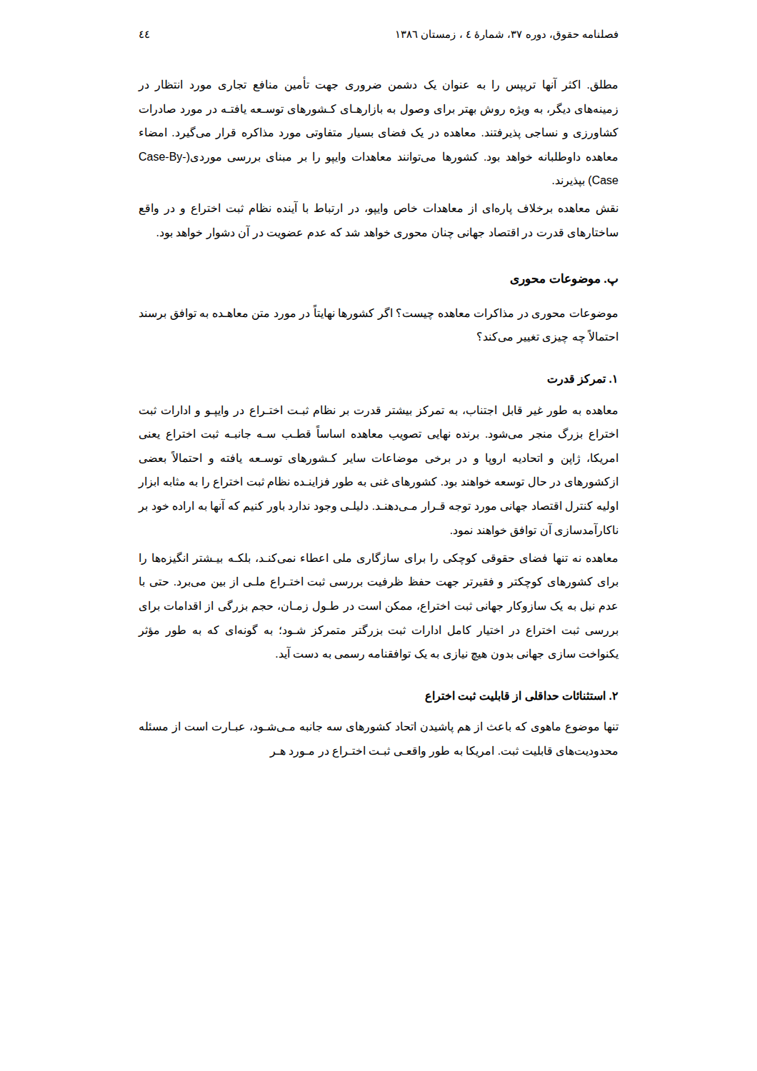فصلنامه حقوق، دوره ۳۷، شمارهٔ ٤ ، زمستان ۱۳۸٦ ٤٤
مطلق. اکثر آنها تریپس را به عنوان یک دشمن ضروری جهت تأمین منافع تجاری مورد انتظار در زمینه‌های دیگر، به ویژه روش بهتر برای وصول به بازارهـای کـشورهای توسـعه یافتـه در مورد صادرات کشاورزی و نساجی پذیرفتند. معاهده در یک فضای بسیار متفاوتی مورد مذاکره قرار می‌گیرد. امضاء معاهده داوطلبانه خواهد بود. کشورها می‌توانند معاهدات وایپو را بر مبنای بررسی موردی(Case-By-Case) بپذیرند.
نقش معاهده برخلاف پاره‌ای از معاهدات خاص وایپو، در ارتباط با آینده نظام ثبت اختراع و در واقع ساختارهای قدرت در اقتصاد جهانی چنان محوری خواهد شد که عدم عضویت در آن دشوار خواهد بود.
پ. موضوعات محوری
موضوعات محوری در مذاکرات معاهده چیست؟ اگر کشورها نهایتاً در مورد متن معاهـده به توافق برسند احتمالاً چه چیزی تغییر می‌کند؟
۱. تمرکز قدرت
معاهده به طور غیر قابل اجتناب، به تمرکز بیشتر قدرت بر نظام ثبـت اختـراع در وایپـو و ادارات ثبت اختراع بزرگ منجر می‌شود. برنده نهایی تصویب معاهده اساساً قطـب سـه جانبـه ثبت اختراع یعنی امریکا، ژاپن و اتحادیه اروپا و در برخی موضاعات سایر کـشورهای توسـعه یافته و احتمالاً بعضی ازکشورهای در حال توسعه خواهند بود. کشورهای غنی به طور فزاینـده نظام ثبت اختراع را به مثابه ابزار اولیه کنترل اقتصاد جهانی مورد توجه قـرار مـی‌دهنـد. دلیلـی وجود ندارد باور کنیم که آنها به اراده خود بر ناکارآمدسازی آن توافق خواهند نمود.
معاهده نه تنها فضای حقوقی کوچکی را برای سازگاری ملی اعطاء نمی‌کنـد، بلکـه بیـشتر انگیزه‌ها را برای کشورهای کوچکتر و فقیرتر جهت حفظ ظرفیت بررسی ثبت اختـراع ملـی از بین می‌برد. حتی با عدم نیل به یک سازوکار جهانی ثبت اختراع، ممکن است در طـول زمـان، حجم بزرگی از اقدامات برای بررسی ثبت اختراع در اختیار کامل ادارات ثبت بزرگتر متمرکز شـود؛ به گونه‌ای که به طور مؤثر یکنواخت سازی جهانی بدون هیچ نیازی به یک توافقنامه رسمی به دست آید.
۲. استثنائات حداقلی از قابلیت ثبت اختراع
تنها موضوع ماهوی که باعث از هم پاشیدن اتحاد کشورهای سه جانبه مـی‌شـود، عبـارت است از مسئله محدودیت‌های قابلیت ثبت. امریکا به طور واقعـی ثبـت اختـراع در مـورد هـر